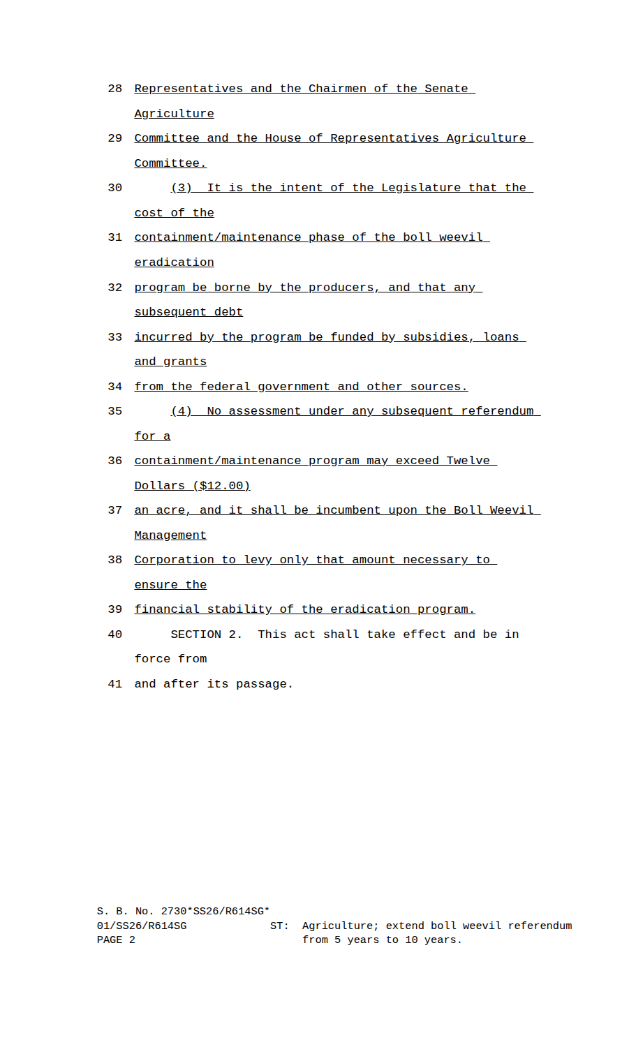Representatives and the Chairmen of the Senate Agriculture
Committee and the House of Representatives Agriculture Committee.
(3) It is the intent of the Legislature that the cost of the
containment/maintenance phase of the boll weevil eradication
program be borne by the producers, and that any subsequent debt
incurred by the program be funded by subsidies, loans and grants
from the federal government and other sources.
(4) No assessment under any subsequent referendum for a
containment/maintenance program may exceed Twelve Dollars ($12.00)
an acre, and it shall be incumbent upon the Boll Weevil Management
Corporation to levy only that amount necessary to ensure the
financial stability of the eradication program.
SECTION 2. This act shall take effect and be in force from
and after its passage.
| S. B. No. 2730 | *SS26/R614SG* | |
| 01/SS26/R614SG | | ST: Agriculture; extend boll weevil referendum |
| PAGE 2 | | from 5 years to 10 years. |